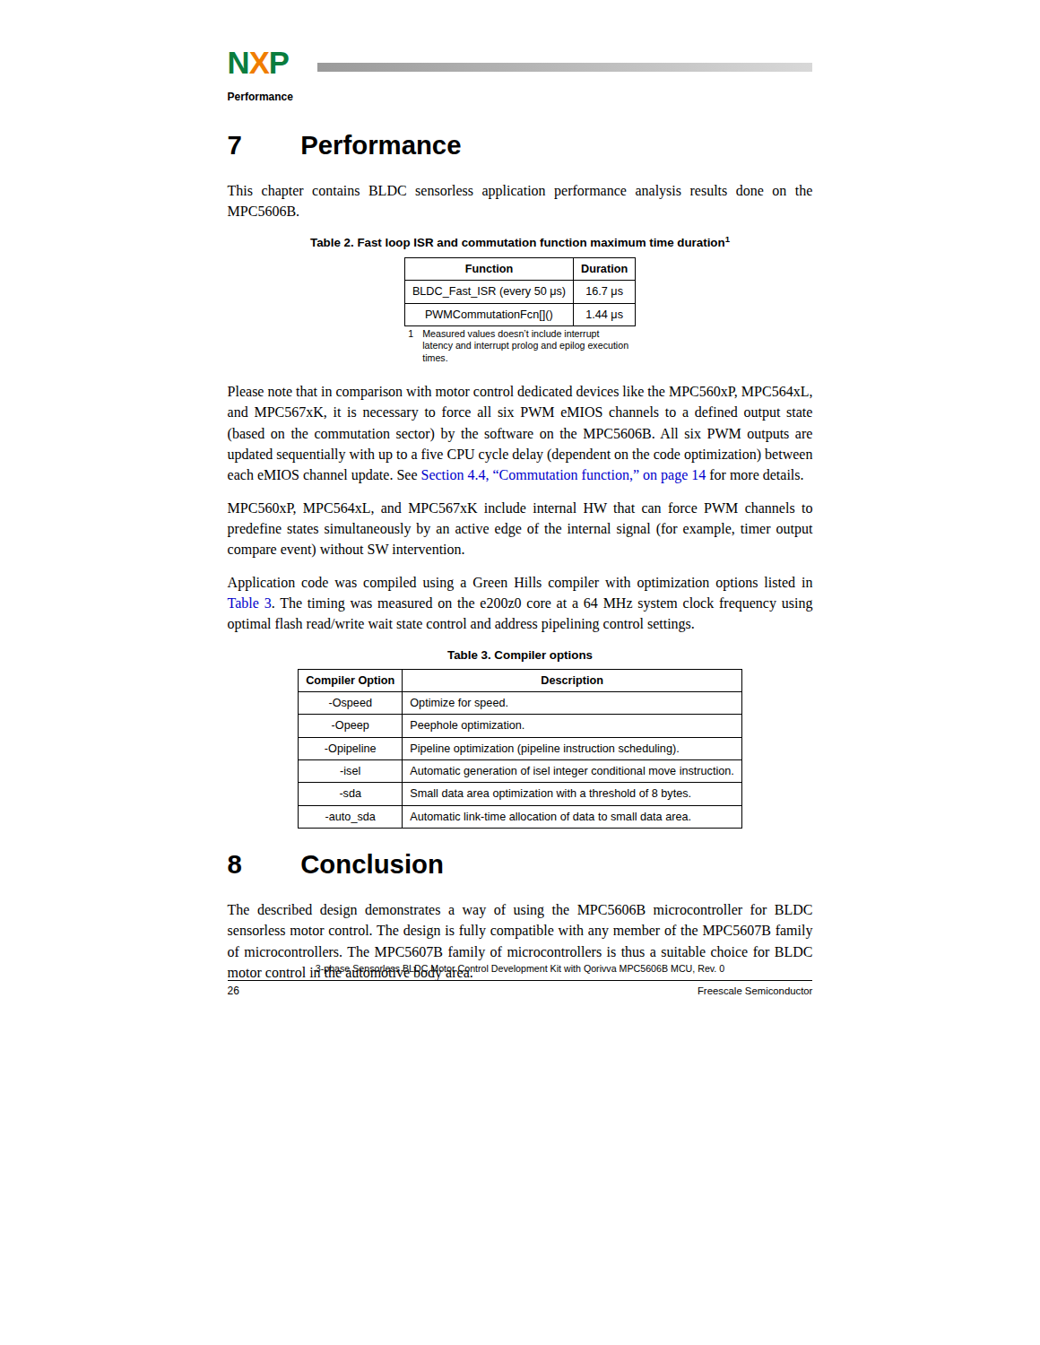NXP
Performance
7 Performance
This chapter contains BLDC sensorless application performance analysis results done on the MPC5606B.
Table 2. Fast loop ISR and commutation function maximum time duration1
| Function | Duration |
| --- | --- |
| BLDC_Fast_ISR (every 50 μs) | 16.7 μs |
| PWMCommutationFcn[]() | 1.44 μs |
1
Measured values doesn’t include interrupt latency and interrupt prolog and epilog execution times.
Please note that in comparison with motor control dedicated devices like the MPC560xP, MPC564xL, and MPC567xK, it is necessary to force all six PWM eMIOS channels to a defined output state (based on the commutation sector) by the software on the MPC5606B. All six PWM outputs are updated sequentially with up to a five CPU cycle delay (dependent on the code optimization) between each eMIOS channel update. See Section 4.4, “Commutation function,” on page 14 for more details.
MPC560xP, MPC564xL, and MPC567xK include internal HW that can force PWM channels to predefine states simultaneously by an active edge of the internal signal (for example, timer output compare event) without SW intervention.
Application code was compiled using a Green Hills compiler with optimization options listed in Table 3. The timing was measured on the e200z0 core at a 64 MHz system clock frequency using optimal flash read/write wait state control and address pipelining control settings.
Table 3. Compiler options
| Compiler Option | Description |
| --- | --- |
| -Ospeed | Optimize for speed. |
| -Opeep | Peephole optimization. |
| -Opipeline | Pipeline optimization (pipeline instruction scheduling). |
| -isel | Automatic generation of isel integer conditional move instruction. |
| -sda | Small data area optimization with a threshold of 8 bytes. |
| -auto_sda | Automatic link-time allocation of data to small data area. |
8 Conclusion
The described design demonstrates a way of using the MPC5606B microcontroller for BLDC sensorless motor control. The design is fully compatible with any member of the MPC5607B family of microcontrollers. The MPC5607B family of microcontrollers is thus a suitable choice for BLDC motor control in the automotive body area.
3-phase Sensorless BLDC Motor Control Development Kit with Qorivva MPC5606B MCU, Rev. 0
26
Freescale Semiconductor